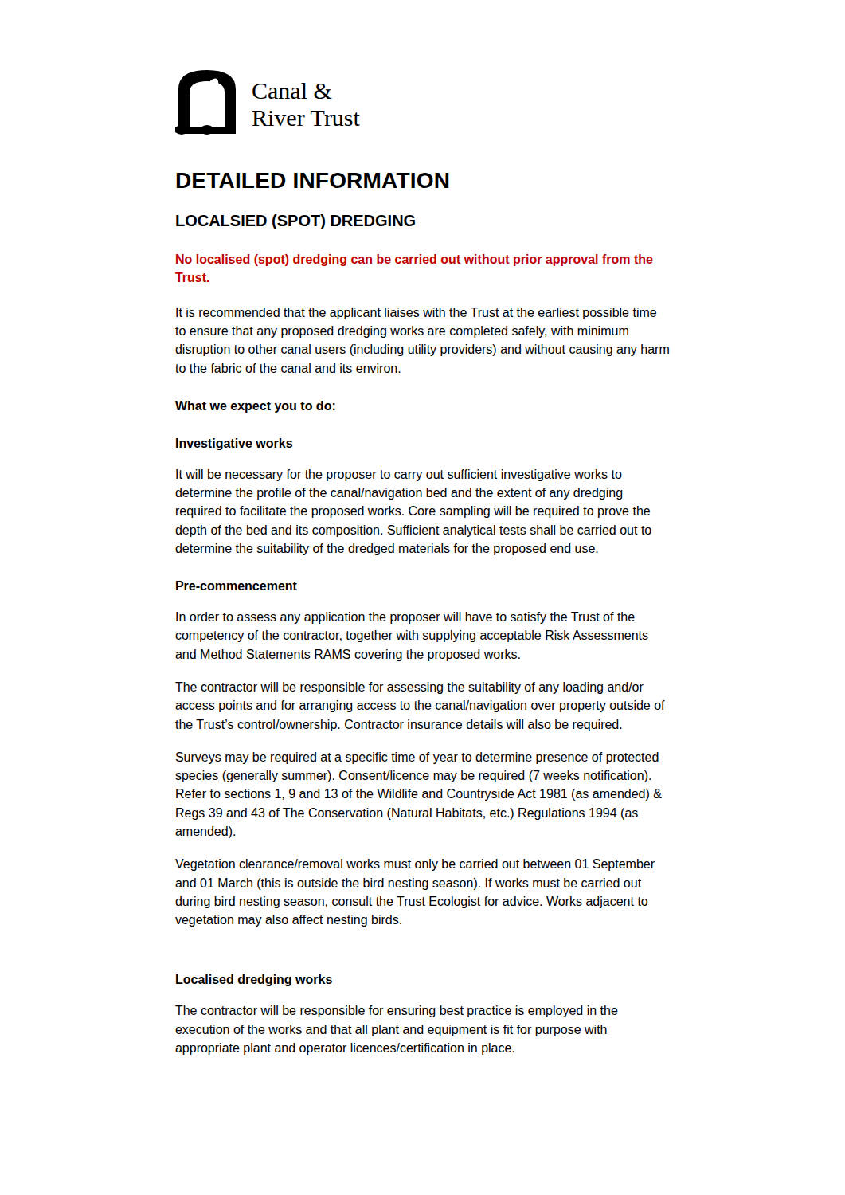Canal & River Trust
DETAILED INFORMATION
LOCALSIED (SPOT) DREDGING
No localised (spot) dredging can be carried out without prior approval from the Trust.
It is recommended that the applicant liaises with the Trust at the earliest possible time to ensure that any proposed dredging works are completed safely, with minimum disruption to other canal users (including utility providers) and without causing any harm to the fabric of the canal and its environ.
What we expect you to do:
Investigative works
It will be necessary for the proposer to carry out sufficient investigative works to determine the profile of the canal/navigation bed and the extent of any dredging required to facilitate the proposed works. Core sampling will be required to prove the depth of the bed and its composition. Sufficient analytical tests shall be carried out to determine the suitability of the dredged materials for the proposed end use.
Pre-commencement
In order to assess any application the proposer will have to satisfy the Trust of the competency of the contractor, together with supplying acceptable Risk Assessments and Method Statements RAMS covering the proposed works.
The contractor will be responsible for assessing the suitability of any loading and/or access points and for arranging access to the canal/navigation over property outside of the Trust’s control/ownership. Contractor insurance details will also be required.
Surveys may be required at a specific time of year to determine presence of protected species (generally summer). Consent/licence may be required (7 weeks notification). Refer to sections 1, 9 and 13 of the Wildlife and Countryside Act 1981 (as amended) & Regs 39 and 43 of The Conservation (Natural Habitats, etc.) Regulations 1994 (as amended).
Vegetation clearance/removal works must only be carried out between 01 September and 01 March (this is outside the bird nesting season). If works must be carried out during bird nesting season, consult the Trust Ecologist for advice. Works adjacent to vegetation may also affect nesting birds.
Localised dredging works
The contractor will be responsible for ensuring best practice is employed in the execution of the works and that all plant and equipment is fit for purpose with appropriate plant and operator licences/certification in place.